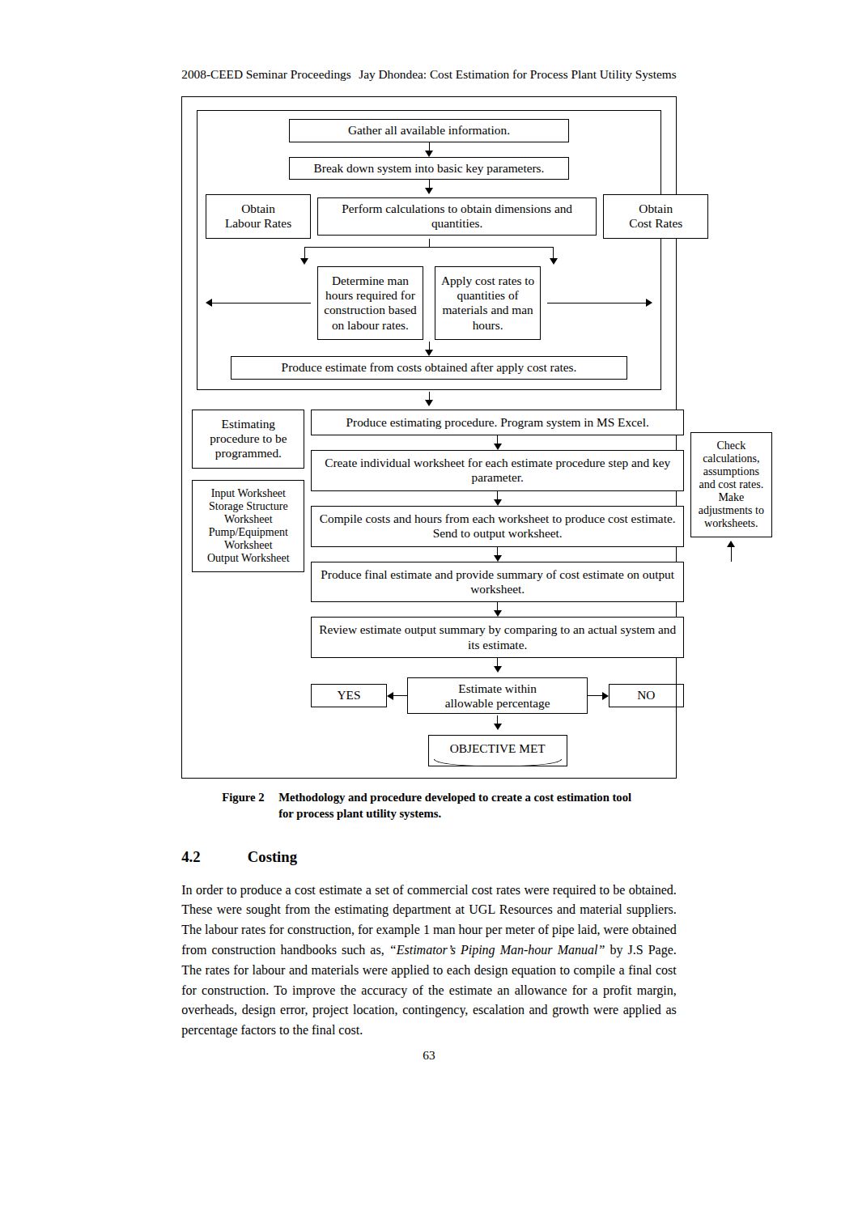2008-CEED Seminar Proceedings Jay Dhondea: Cost Estimation for Process Plant Utility Systems
Gather all available information.
Break down system into basic key parameters.
Obtain
Labour Rates
Perform calculations to obtain dimensions and quantities.
Obtain
Cost Rates
Determine man hours required for construction based on labour rates.
Apply cost rates to quantities of materials and man hours.
Produce estimate from costs obtained after apply cost rates.
Estimating procedure to be programmed.
Input Worksheet
Storage Structure Worksheet
Pump/Equipment Worksheet
Output Worksheet
Produce estimating procedure. Program system in MS Excel.
Create individual worksheet for each estimate procedure step and key parameter.
Compile costs and hours from each worksheet to produce cost estimate. Send to output worksheet.
Produce final estimate and provide summary of cost estimate on output worksheet.
Review estimate output summary by comparing to an actual system and its estimate.
YES
Estimate within
allowable percentage
NO
OBJECTIVE MET
Check calculations, assumptions and cost rates. Make adjustments to worksheets.
Figure 2 Methodology and procedure developed to create a cost estimation tool for process plant utility systems.
4.2 Costing
In order to produce a cost estimate a set of commercial cost rates were required to be obtained. These were sought from the estimating department at UGL Resources and material suppliers. The labour rates for construction, for example 1 man hour per meter of pipe laid, were obtained from construction handbooks such as, “Estimator’s Piping Man-hour Manual” by J.S Page. The rates for labour and materials were applied to each design equation to compile a final cost for construction. To improve the accuracy of the estimate an allowance for a profit margin, overheads, design error, project location, contingency, escalation and growth were applied as percentage factors to the final cost.
63